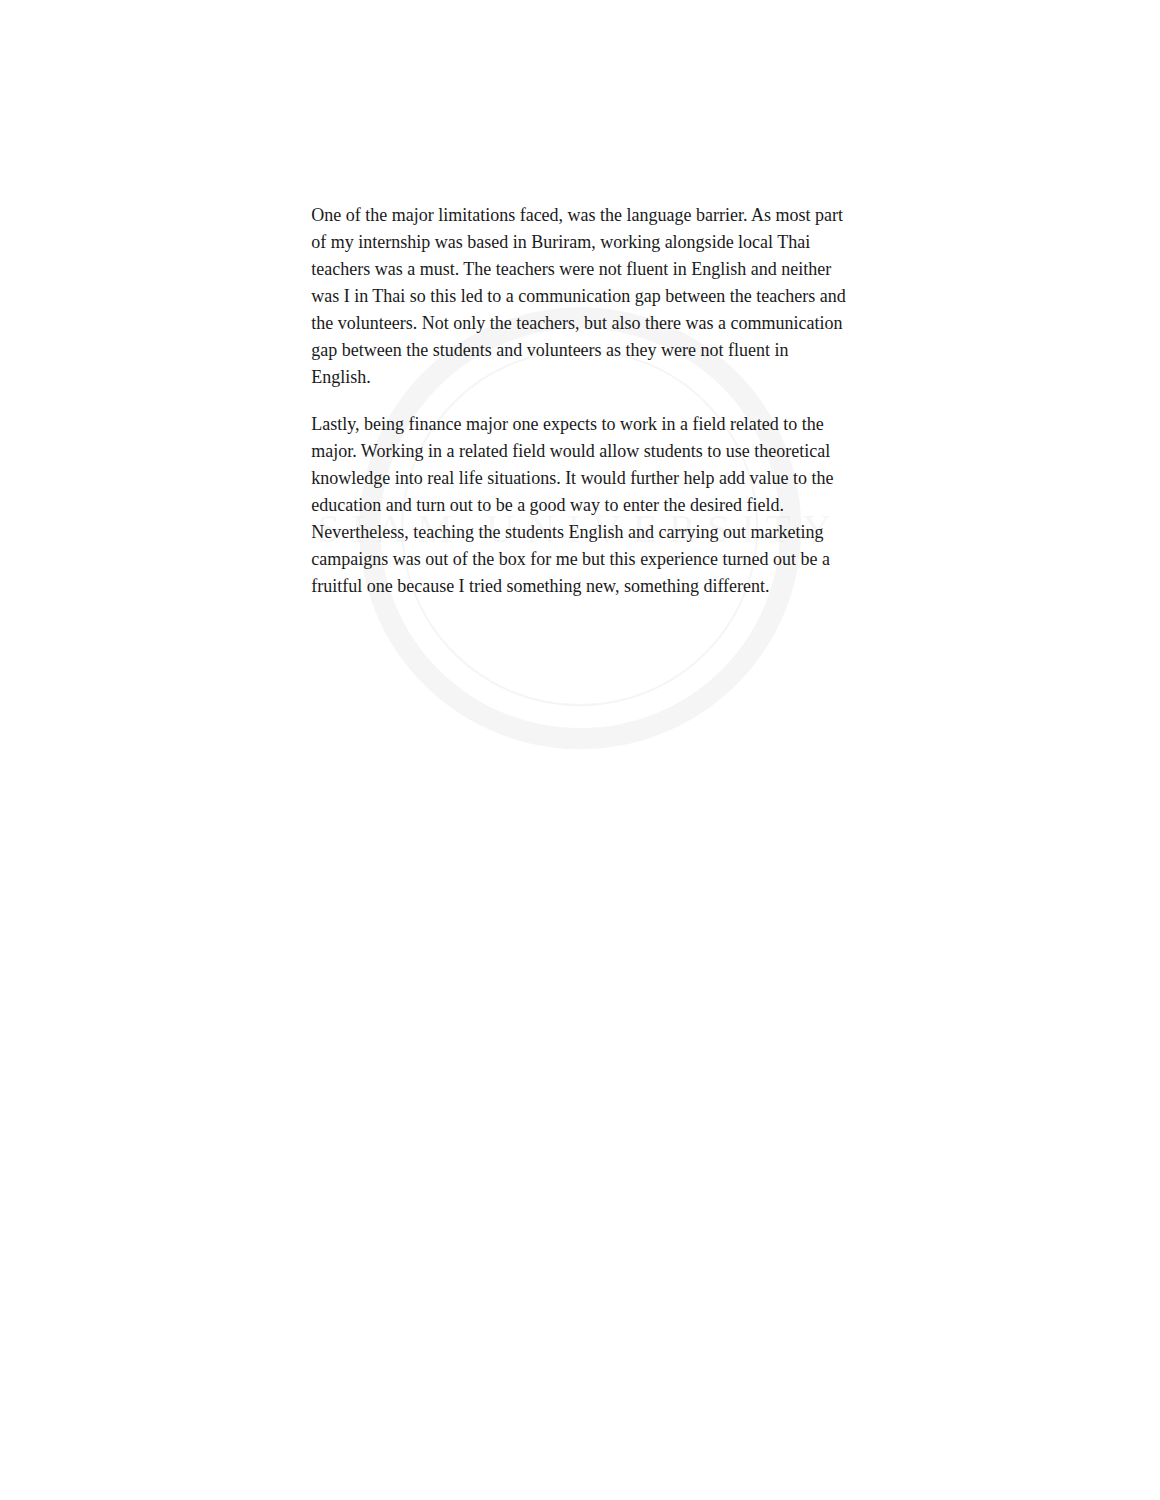SIAM UNIVERSITY
One of the major limitations faced, was the language barrier. As most part of my internship was based in Buriram, working alongside local Thai teachers was a must. The teachers were not fluent in English and neither was I in Thai so this led to a communication gap between the teachers and the volunteers. Not only the teachers, but also there was a communication gap between the students and volunteers as they were not fluent in English.
Lastly, being finance major one expects to work in a field related to the major. Working in a related field would allow students to use theoretical knowledge into real life situations. It would further help add value to the education and turn out to be a good way to enter the desired field. Nevertheless, teaching the students English and carrying out marketing campaigns was out of the box for me but this experience turned out be a fruitful one because I tried something new, something different.